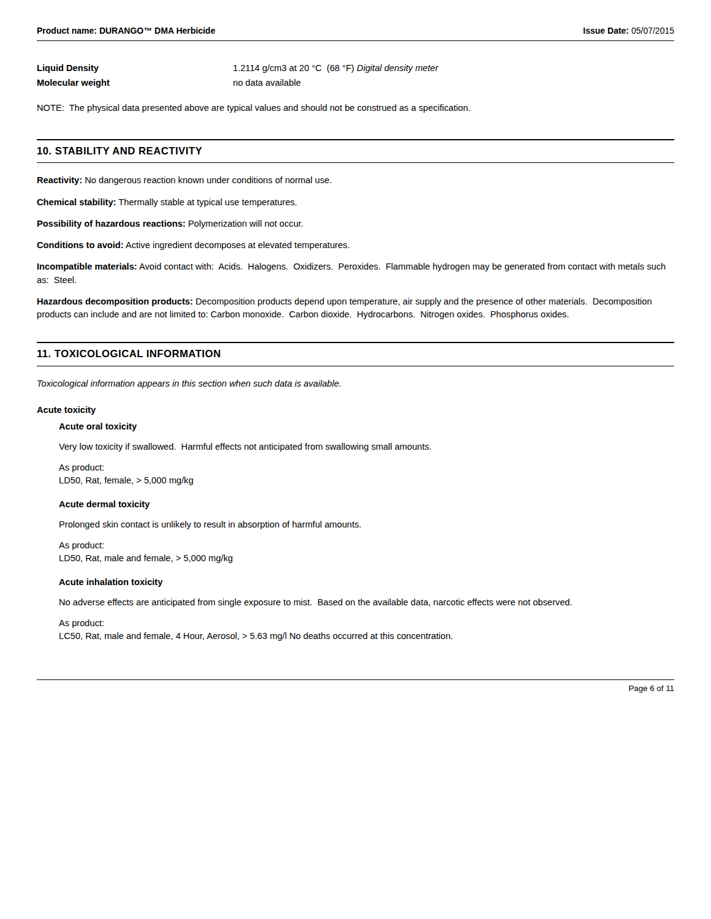Product name: DURANGO™ DMA Herbicide Issue Date: 05/07/2015
| Liquid Density | 1.2114 g/cm3 at 20 °C (68 °F) Digital density meter |
| Molecular weight | no data available |
NOTE: The physical data presented above are typical values and should not be construed as a specification.
10. STABILITY AND REACTIVITY
Reactivity: No dangerous reaction known under conditions of normal use.
Chemical stability: Thermally stable at typical use temperatures.
Possibility of hazardous reactions: Polymerization will not occur.
Conditions to avoid: Active ingredient decomposes at elevated temperatures.
Incompatible materials: Avoid contact with: Acids. Halogens. Oxidizers. Peroxides. Flammable hydrogen may be generated from contact with metals such as: Steel.
Hazardous decomposition products: Decomposition products depend upon temperature, air supply and the presence of other materials. Decomposition products can include and are not limited to: Carbon monoxide. Carbon dioxide. Hydrocarbons. Nitrogen oxides. Phosphorus oxides.
11. TOXICOLOGICAL INFORMATION
Toxicological information appears in this section when such data is available.
Acute toxicity
Acute oral toxicity
Very low toxicity if swallowed. Harmful effects not anticipated from swallowing small amounts.
As product:
LD50, Rat, female, > 5,000 mg/kg
Acute dermal toxicity
Prolonged skin contact is unlikely to result in absorption of harmful amounts.
As product:
LD50, Rat, male and female, > 5,000 mg/kg
Acute inhalation toxicity
No adverse effects are anticipated from single exposure to mist. Based on the available data, narcotic effects were not observed.
As product:
LC50, Rat, male and female, 4 Hour, Aerosol, > 5.63 mg/l No deaths occurred at this concentration.
Page 6 of 11